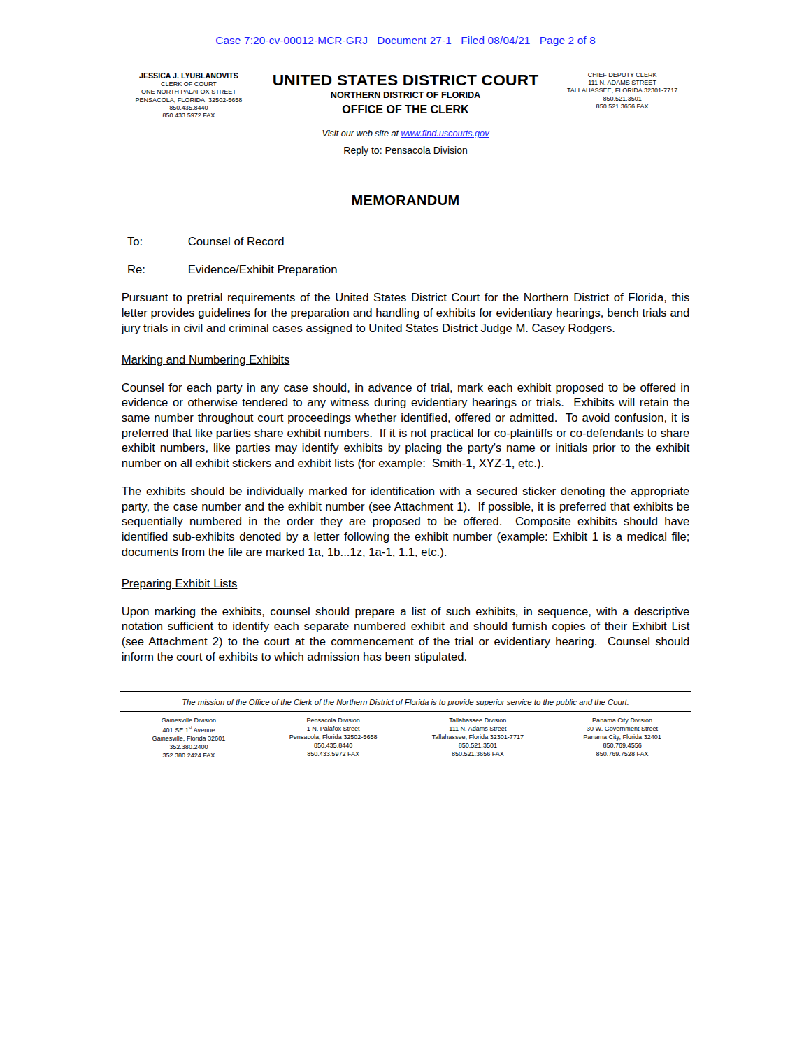Case 7:20-cv-00012-MCR-GRJ Document 27-1 Filed 08/04/21 Page 2 of 8
JESSICA J. LYUBLANOVITS
CLERK OF COURT
ONE NORTH PALAFOX STREET
PENSACOLA, FLORIDA 32502-5658
850.435.8440
850.433.5972 FAX
UNITED STATES DISTRICT COURT
NORTHERN DISTRICT OF FLORIDA
OFFICE OF THE CLERK
Visit our web site at www.flnd.uscourts.gov
Reply to: Pensacola Division
CHIEF DEPUTY CLERK
111 N. ADAMS STREET
TALLAHASSEE, FLORIDA 32301-7717
850.521.3501
850.521.3656 FAX
MEMORANDUM
To: Counsel of Record
Re: Evidence/Exhibit Preparation
Pursuant to pretrial requirements of the United States District Court for the Northern District of Florida, this letter provides guidelines for the preparation and handling of exhibits for evidentiary hearings, bench trials and jury trials in civil and criminal cases assigned to United States District Judge M. Casey Rodgers.
Marking and Numbering Exhibits
Counsel for each party in any case should, in advance of trial, mark each exhibit proposed to be offered in evidence or otherwise tendered to any witness during evidentiary hearings or trials. Exhibits will retain the same number throughout court proceedings whether identified, offered or admitted. To avoid confusion, it is preferred that like parties share exhibit numbers. If it is not practical for co-plaintiffs or co-defendants to share exhibit numbers, like parties may identify exhibits by placing the party's name or initials prior to the exhibit number on all exhibit stickers and exhibit lists (for example: Smith-1, XYZ-1, etc.).
The exhibits should be individually marked for identification with a secured sticker denoting the appropriate party, the case number and the exhibit number (see Attachment 1). If possible, it is preferred that exhibits be sequentially numbered in the order they are proposed to be offered. Composite exhibits should have identified sub-exhibits denoted by a letter following the exhibit number (example: Exhibit 1 is a medical file; documents from the file are marked 1a, 1b...1z, 1a-1, 1.1, etc.).
Preparing Exhibit Lists
Upon marking the exhibits, counsel should prepare a list of such exhibits, in sequence, with a descriptive notation sufficient to identify each separate numbered exhibit and should furnish copies of their Exhibit List (see Attachment 2) to the court at the commencement of the trial or evidentiary hearing. Counsel should inform the court of exhibits to which admission has been stipulated.
The mission of the Office of the Clerk of the Northern District of Florida is to provide superior service to the public and the Court.
Gainesville Division
401 SE 1st Avenue
Gainesville, Florida 32601
352.380.2400
352.380.2424 FAX
Pensacola Division
1 N. Palafox Street
Pensacola, Florida 32502-5658
850.435.8440
850.433.5972 FAX
Tallahassee Division
111 N. Adams Street
Tallahassee, Florida 32301-7717
850.521.3501
850.521.3656 FAX
Panama City Division
30 W. Government Street
Panama City, Florida 32401
850.769.4556
850.769.7528 FAX